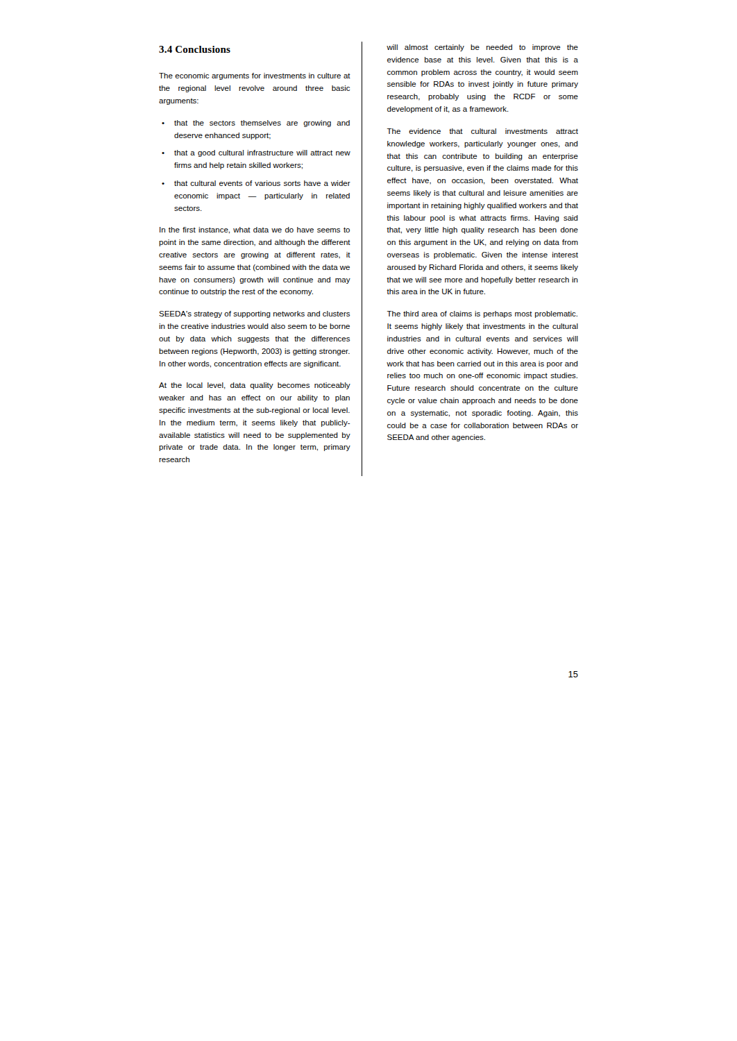3.4 Conclusions
The economic arguments for investments in culture at the regional level revolve around three basic arguments:
that the sectors themselves are growing and deserve enhanced support;
that a good cultural infrastructure will attract new firms and help retain skilled workers;
that cultural events of various sorts have a wider economic impact — particularly in related sectors.
In the first instance, what data we do have seems to point in the same direction, and although the different creative sectors are growing at different rates, it seems fair to assume that (combined with the data we have on consumers) growth will continue and may continue to outstrip the rest of the economy.
SEEDA's strategy of supporting networks and clusters in the creative industries would also seem to be borne out by data which suggests that the differences between regions (Hepworth, 2003) is getting stronger. In other words, concentration effects are significant.
At the local level, data quality becomes noticeably weaker and has an effect on our ability to plan specific investments at the sub-regional or local level. In the medium term, it seems likely that publicly-available statistics will need to be supplemented by private or trade data. In the longer term, primary research
will almost certainly be needed to improve the evidence base at this level. Given that this is a common problem across the country, it would seem sensible for RDAs to invest jointly in future primary research, probably using the RCDF or some development of it, as a framework.
The evidence that cultural investments attract knowledge workers, particularly younger ones, and that this can contribute to building an enterprise culture, is persuasive, even if the claims made for this effect have, on occasion, been overstated. What seems likely is that cultural and leisure amenities are important in retaining highly qualified workers and that this labour pool is what attracts firms. Having said that, very little high quality research has been done on this argument in the UK, and relying on data from overseas is problematic. Given the intense interest aroused by Richard Florida and others, it seems likely that we will see more and hopefully better research in this area in the UK in future.
The third area of claims is perhaps most problematic. It seems highly likely that investments in the cultural industries and in cultural events and services will drive other economic activity. However, much of the work that has been carried out in this area is poor and relies too much on one-off economic impact studies. Future research should concentrate on the culture cycle or value chain approach and needs to be done on a systematic, not sporadic footing. Again, this could be a case for collaboration between RDAs or SEEDA and other agencies.
15